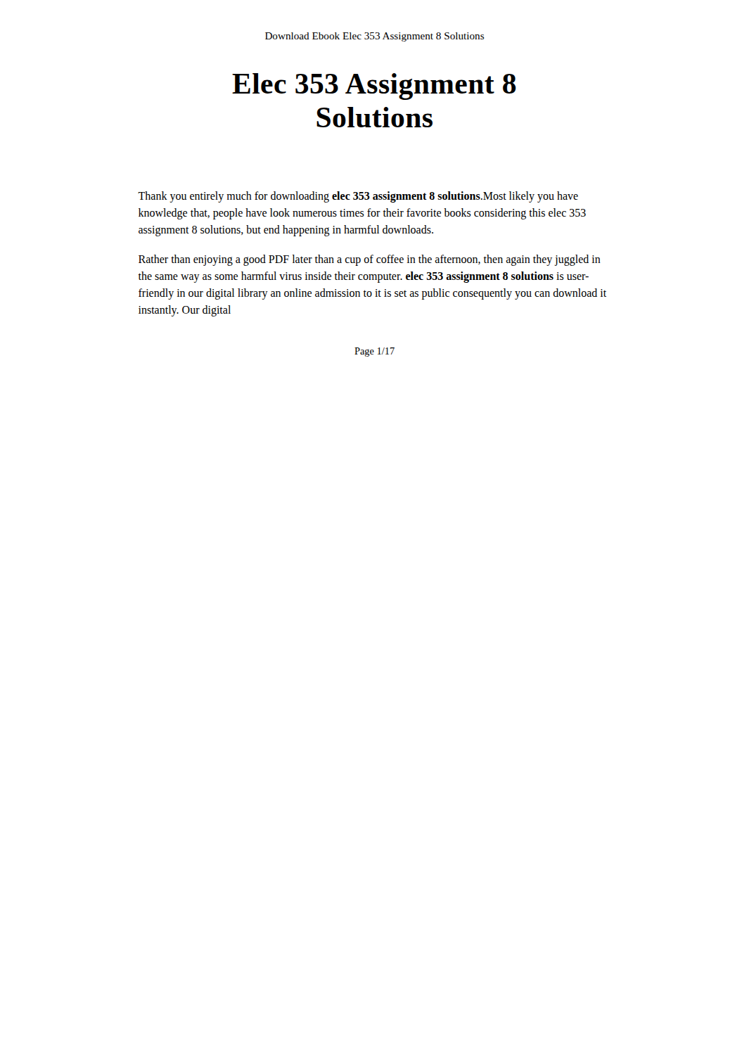Download Ebook Elec 353 Assignment 8 Solutions
Elec 353 Assignment 8
Solutions
Thank you entirely much for downloading elec 353 assignment 8 solutions.Most likely you have knowledge that, people have look numerous times for their favorite books considering this elec 353 assignment 8 solutions, but end happening in harmful downloads.
Rather than enjoying a good PDF later than a cup of coffee in the afternoon, then again they juggled in the same way as some harmful virus inside their computer. elec 353 assignment 8 solutions is user-friendly in our digital library an online admission to it is set as public consequently you can download it instantly. Our digital
Page 1/17